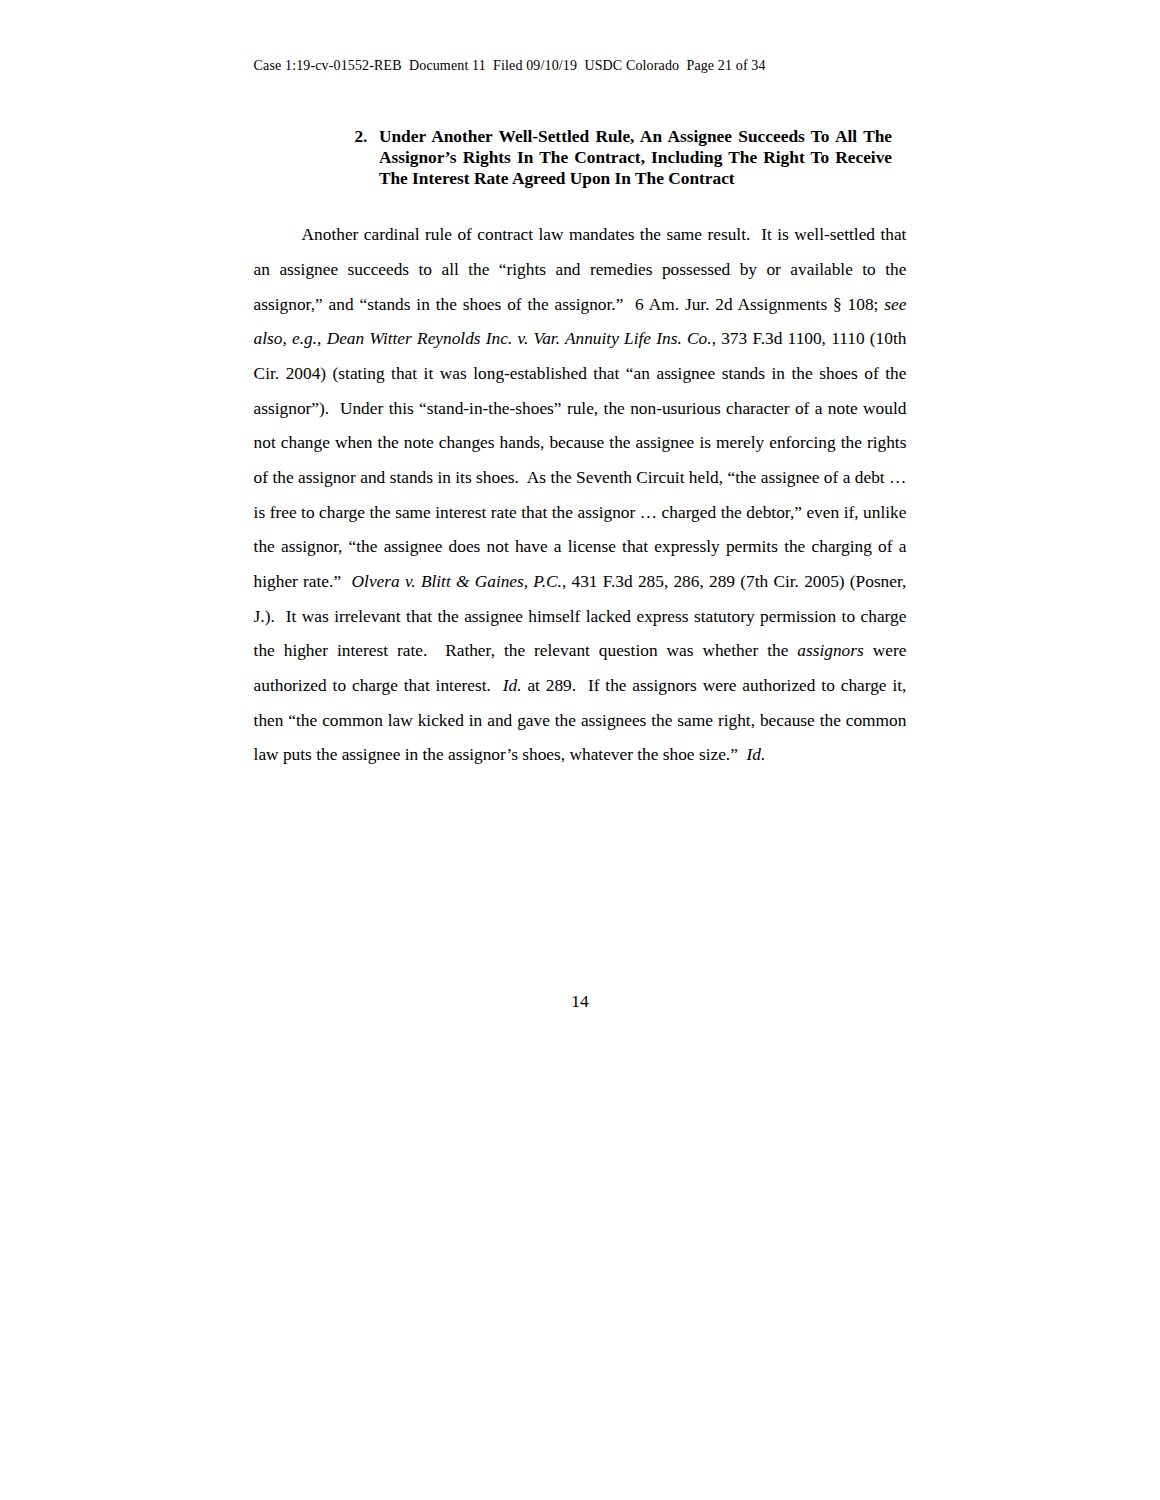Case 1:19-cv-01552-REB Document 11 Filed 09/10/19 USDC Colorado Page 21 of 34
2. Under Another Well-Settled Rule, An Assignee Succeeds To All The Assignor’s Rights In The Contract, Including The Right To Receive The Interest Rate Agreed Upon In The Contract
Another cardinal rule of contract law mandates the same result. It is well-settled that an assignee succeeds to all the “rights and remedies possessed by or available to the assignor,” and “stands in the shoes of the assignor.” 6 Am. Jur. 2d Assignments § 108; see also, e.g., Dean Witter Reynolds Inc. v. Var. Annuity Life Ins. Co., 373 F.3d 1100, 1110 (10th Cir. 2004) (stating that it was long-established that “an assignee stands in the shoes of the assignor”). Under this “stand-in-the-shoes” rule, the non-usurious character of a note would not change when the note changes hands, because the assignee is merely enforcing the rights of the assignor and stands in its shoes. As the Seventh Circuit held, “the assignee of a debt … is free to charge the same interest rate that the assignor … charged the debtor,” even if, unlike the assignor, “the assignee does not have a license that expressly permits the charging of a higher rate.” Olvera v. Blitt & Gaines, P.C., 431 F.3d 285, 286, 289 (7th Cir. 2005) (Posner, J.). It was irrelevant that the assignee himself lacked express statutory permission to charge the higher interest rate. Rather, the relevant question was whether the assignors were authorized to charge that interest. Id. at 289. If the assignors were authorized to charge it, then “the common law kicked in and gave the assignees the same right, because the common law puts the assignee in the assignor’s shoes, whatever the shoe size.” Id.
14